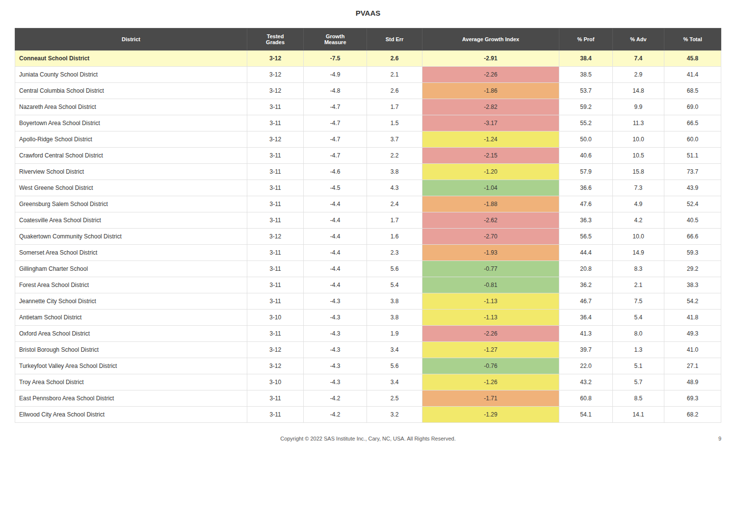PVAAS
| District | Tested Grades | Growth Measure | Std Err | Average Growth Index | % Prof | % Adv | % Total |
| --- | --- | --- | --- | --- | --- | --- | --- |
| Conneaut School District | 3-12 | -7.5 | 2.6 | -2.91 | 38.4 | 7.4 | 45.8 |
| Juniata County School District | 3-12 | -4.9 | 2.1 | -2.26 | 38.5 | 2.9 | 41.4 |
| Central Columbia School District | 3-12 | -4.8 | 2.6 | -1.86 | 53.7 | 14.8 | 68.5 |
| Nazareth Area School District | 3-11 | -4.7 | 1.7 | -2.82 | 59.2 | 9.9 | 69.0 |
| Boyertown Area School District | 3-11 | -4.7 | 1.5 | -3.17 | 55.2 | 11.3 | 66.5 |
| Apollo-Ridge School District | 3-12 | -4.7 | 3.7 | -1.24 | 50.0 | 10.0 | 60.0 |
| Crawford Central School District | 3-11 | -4.7 | 2.2 | -2.15 | 40.6 | 10.5 | 51.1 |
| Riverview School District | 3-11 | -4.6 | 3.8 | -1.20 | 57.9 | 15.8 | 73.7 |
| West Greene School District | 3-11 | -4.5 | 4.3 | -1.04 | 36.6 | 7.3 | 43.9 |
| Greensburg Salem School District | 3-11 | -4.4 | 2.4 | -1.88 | 47.6 | 4.9 | 52.4 |
| Coatesville Area School District | 3-11 | -4.4 | 1.7 | -2.62 | 36.3 | 4.2 | 40.5 |
| Quakertown Community School District | 3-12 | -4.4 | 1.6 | -2.70 | 56.5 | 10.0 | 66.6 |
| Somerset Area School District | 3-11 | -4.4 | 2.3 | -1.93 | 44.4 | 14.9 | 59.3 |
| Gillingham Charter School | 3-11 | -4.4 | 5.6 | -0.77 | 20.8 | 8.3 | 29.2 |
| Forest Area School District | 3-11 | -4.4 | 5.4 | -0.81 | 36.2 | 2.1 | 38.3 |
| Jeannette City School District | 3-11 | -4.3 | 3.8 | -1.13 | 46.7 | 7.5 | 54.2 |
| Antietam School District | 3-10 | -4.3 | 3.8 | -1.13 | 36.4 | 5.4 | 41.8 |
| Oxford Area School District | 3-11 | -4.3 | 1.9 | -2.26 | 41.3 | 8.0 | 49.3 |
| Bristol Borough School District | 3-12 | -4.3 | 3.4 | -1.27 | 39.7 | 1.3 | 41.0 |
| Turkeyfoot Valley Area School District | 3-12 | -4.3 | 5.6 | -0.76 | 22.0 | 5.1 | 27.1 |
| Troy Area School District | 3-10 | -4.3 | 3.4 | -1.26 | 43.2 | 5.7 | 48.9 |
| East Pennsboro Area School District | 3-11 | -4.2 | 2.5 | -1.71 | 60.8 | 8.5 | 69.3 |
| Ellwood City Area School District | 3-11 | -4.2 | 3.2 | -1.29 | 54.1 | 14.1 | 68.2 |
Copyright © 2022 SAS Institute Inc., Cary, NC, USA. All Rights Reserved. 9